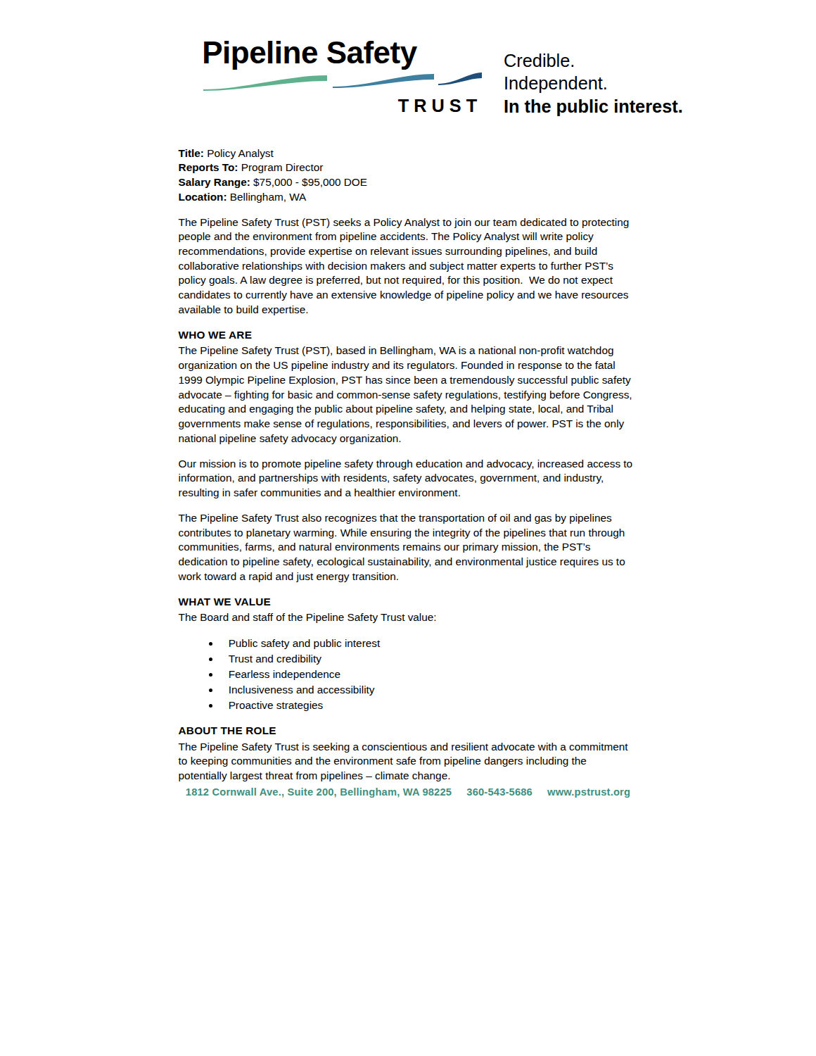Pipeline Safety
TRUST
Credible.
Independent.
In the public interest.
Title: Policy Analyst
Reports To: Program Director
Salary Range: $75,000 - $95,000 DOE
Location: Bellingham, WA
The Pipeline Safety Trust (PST) seeks a Policy Analyst to join our team dedicated to protecting people and the environment from pipeline accidents. The Policy Analyst will write policy recommendations, provide expertise on relevant issues surrounding pipelines, and build collaborative relationships with decision makers and subject matter experts to further PST’s policy goals. A law degree is preferred, but not required, for this position. We do not expect candidates to currently have an extensive knowledge of pipeline policy and we have resources available to build expertise.
WHO WE ARE
The Pipeline Safety Trust (PST), based in Bellingham, WA is a national non-profit watchdog organization on the US pipeline industry and its regulators. Founded in response to the fatal 1999 Olympic Pipeline Explosion, PST has since been a tremendously successful public safety advocate – fighting for basic and common-sense safety regulations, testifying before Congress, educating and engaging the public about pipeline safety, and helping state, local, and Tribal governments make sense of regulations, responsibilities, and levers of power. PST is the only national pipeline safety advocacy organization.
Our mission is to promote pipeline safety through education and advocacy, increased access to information, and partnerships with residents, safety advocates, government, and industry, resulting in safer communities and a healthier environment.
The Pipeline Safety Trust also recognizes that the transportation of oil and gas by pipelines contributes to planetary warming. While ensuring the integrity of the pipelines that run through communities, farms, and natural environments remains our primary mission, the PST’s dedication to pipeline safety, ecological sustainability, and environmental justice requires us to work toward a rapid and just energy transition.
WHAT WE VALUE
The Board and staff of the Pipeline Safety Trust value:
Public safety and public interest
Trust and credibility
Fearless independence
Inclusiveness and accessibility
Proactive strategies
ABOUT THE ROLE
The Pipeline Safety Trust is seeking a conscientious and resilient advocate with a commitment to keeping communities and the environment safe from pipeline dangers including the potentially largest threat from pipelines – climate change.
1812 Cornwall Ave., Suite 200, Bellingham, WA 98225 360-543-5686 www.pstrust.org